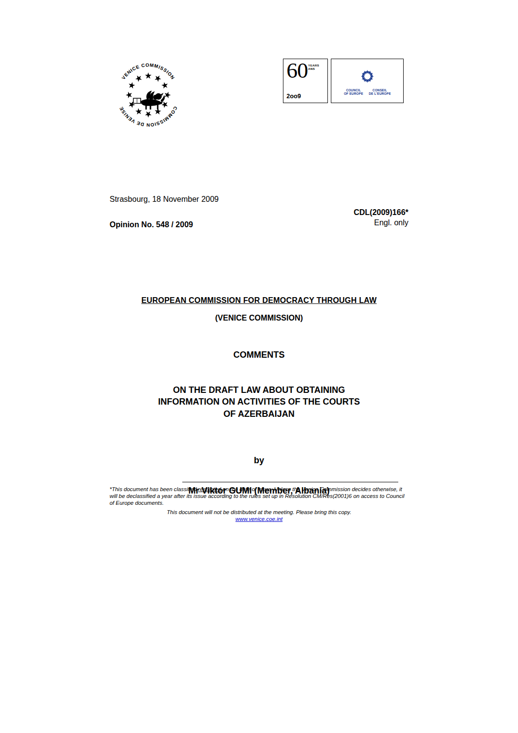VENICE COMMISSION COMMISSION DE VENISE
60 YEARS
ANS
2oo9
COUNCIL
OF EUROPE CONSEIL
DE L'EUROPE
Strasbourg, 18 November 2009
Opinion No. 548 / 2009
CDL(2009)166*
Engl. only
EUROPEAN COMMISSION FOR DEMOCRACY THROUGH LAW
(VENICE COMMISSION)
COMMENTS
ON THE DRAFT LAW ABOUT OBTAINING
INFORMATION ON ACTIVITIES OF THE COURTS
OF AZERBAIJAN
by
Mr Viktor GUMI (Member, Albania)
*This document has been classified restricted on the date of issue. Unless the Venice Commission decides otherwise, it will be declassified a year after its issue according to the rules set up in Resolution CM/Res(2001)6 on access to Council of Europe documents.
This document will not be distributed at the meeting. Please bring this copy.
www.venice.coe.int